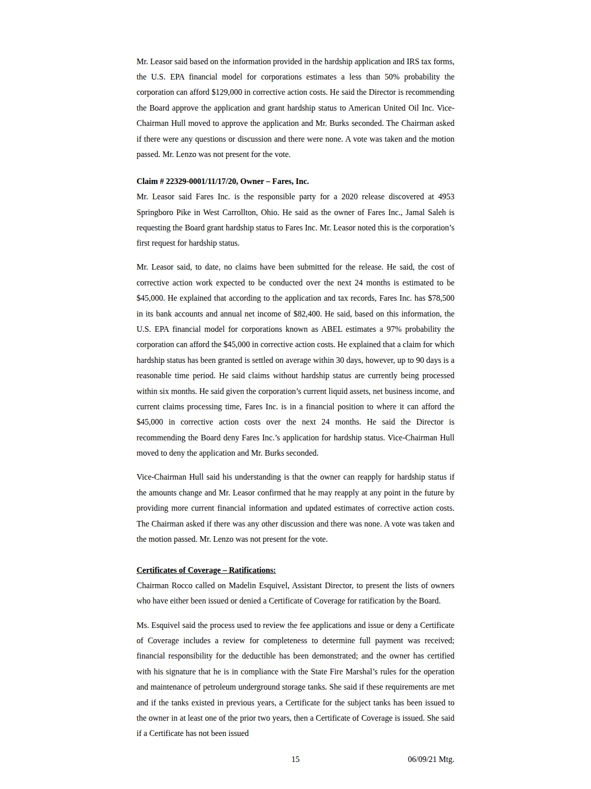Mr. Leasor said based on the information provided in the hardship application and IRS tax forms, the U.S. EPA financial model for corporations estimates a less than 50% probability the corporation can afford $129,000 in corrective action costs. He said the Director is recommending the Board approve the application and grant hardship status to American United Oil Inc. Vice-Chairman Hull moved to approve the application and Mr. Burks seconded. The Chairman asked if there were any questions or discussion and there were none. A vote was taken and the motion passed. Mr. Lenzo was not present for the vote.
Claim # 22329-0001/11/17/20, Owner – Fares, Inc.
Mr. Leasor said Fares Inc. is the responsible party for a 2020 release discovered at 4953 Springboro Pike in West Carrollton, Ohio. He said as the owner of Fares Inc., Jamal Saleh is requesting the Board grant hardship status to Fares Inc. Mr. Leasor noted this is the corporation’s first request for hardship status.
Mr. Leasor said, to date, no claims have been submitted for the release. He said, the cost of corrective action work expected to be conducted over the next 24 months is estimated to be $45,000. He explained that according to the application and tax records, Fares Inc. has $78,500 in its bank accounts and annual net income of $82,400. He said, based on this information, the U.S. EPA financial model for corporations known as ABEL estimates a 97% probability the corporation can afford the $45,000 in corrective action costs. He explained that a claim for which hardship status has been granted is settled on average within 30 days, however, up to 90 days is a reasonable time period. He said claims without hardship status are currently being processed within six months. He said given the corporation’s current liquid assets, net business income, and current claims processing time, Fares Inc. is in a financial position to where it can afford the $45,000 in corrective action costs over the next 24 months. He said the Director is recommending the Board deny Fares Inc.’s application for hardship status. Vice-Chairman Hull moved to deny the application and Mr. Burks seconded.
Vice-Chairman Hull said his understanding is that the owner can reapply for hardship status if the amounts change and Mr. Leasor confirmed that he may reapply at any point in the future by providing more current financial information and updated estimates of corrective action costs. The Chairman asked if there was any other discussion and there was none. A vote was taken and the motion passed. Mr. Lenzo was not present for the vote.
Certificates of Coverage – Ratifications:
Chairman Rocco called on Madelin Esquivel, Assistant Director, to present the lists of owners who have either been issued or denied a Certificate of Coverage for ratification by the Board.
Ms. Esquivel said the process used to review the fee applications and issue or deny a Certificate of Coverage includes a review for completeness to determine full payment was received; financial responsibility for the deductible has been demonstrated; and the owner has certified with his signature that he is in compliance with the State Fire Marshal’s rules for the operation and maintenance of petroleum underground storage tanks. She said if these requirements are met and if the tanks existed in previous years, a Certificate for the subject tanks has been issued to the owner in at least one of the prior two years, then a Certificate of Coverage is issued. She said if a Certificate has not been issued
15
06/09/21 Mtg.